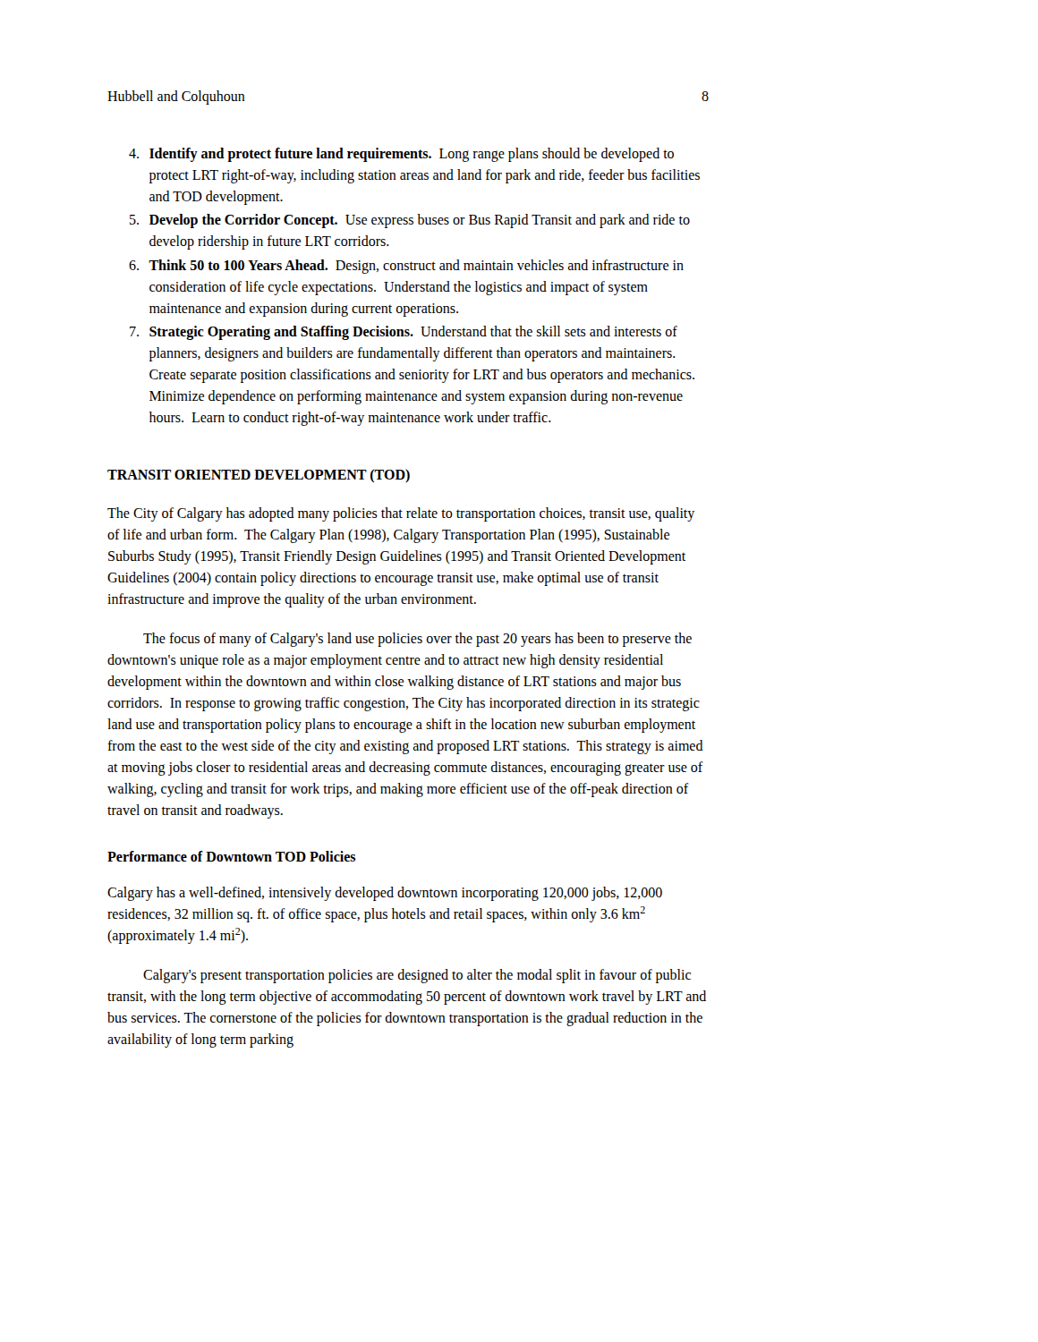Hubbell and Colquhoun 8
Identify and protect future land requirements. Long range plans should be developed to protect LRT right-of-way, including station areas and land for park and ride, feeder bus facilities and TOD development.
Develop the Corridor Concept. Use express buses or Bus Rapid Transit and park and ride to develop ridership in future LRT corridors.
Think 50 to 100 Years Ahead. Design, construct and maintain vehicles and infrastructure in consideration of life cycle expectations. Understand the logistics and impact of system maintenance and expansion during current operations.
Strategic Operating and Staffing Decisions. Understand that the skill sets and interests of planners, designers and builders are fundamentally different than operators and maintainers. Create separate position classifications and seniority for LRT and bus operators and mechanics. Minimize dependence on performing maintenance and system expansion during non-revenue hours. Learn to conduct right-of-way maintenance work under traffic.
TRANSIT ORIENTED DEVELOPMENT (TOD)
The City of Calgary has adopted many policies that relate to transportation choices, transit use, quality of life and urban form. The Calgary Plan (1998), Calgary Transportation Plan (1995), Sustainable Suburbs Study (1995), Transit Friendly Design Guidelines (1995) and Transit Oriented Development Guidelines (2004) contain policy directions to encourage transit use, make optimal use of transit infrastructure and improve the quality of the urban environment.
The focus of many of Calgary's land use policies over the past 20 years has been to preserve the downtown's unique role as a major employment centre and to attract new high density residential development within the downtown and within close walking distance of LRT stations and major bus corridors. In response to growing traffic congestion, The City has incorporated direction in its strategic land use and transportation policy plans to encourage a shift in the location new suburban employment from the east to the west side of the city and existing and proposed LRT stations. This strategy is aimed at moving jobs closer to residential areas and decreasing commute distances, encouraging greater use of walking, cycling and transit for work trips, and making more efficient use of the off-peak direction of travel on transit and roadways.
Performance of Downtown TOD Policies
Calgary has a well-defined, intensively developed downtown incorporating 120,000 jobs, 12,000 residences, 32 million sq. ft. of office space, plus hotels and retail spaces, within only 3.6 km2 (approximately 1.4 mi2).
Calgary's present transportation policies are designed to alter the modal split in favour of public transit, with the long term objective of accommodating 50 percent of downtown work travel by LRT and bus services. The cornerstone of the policies for downtown transportation is the gradual reduction in the availability of long term parking